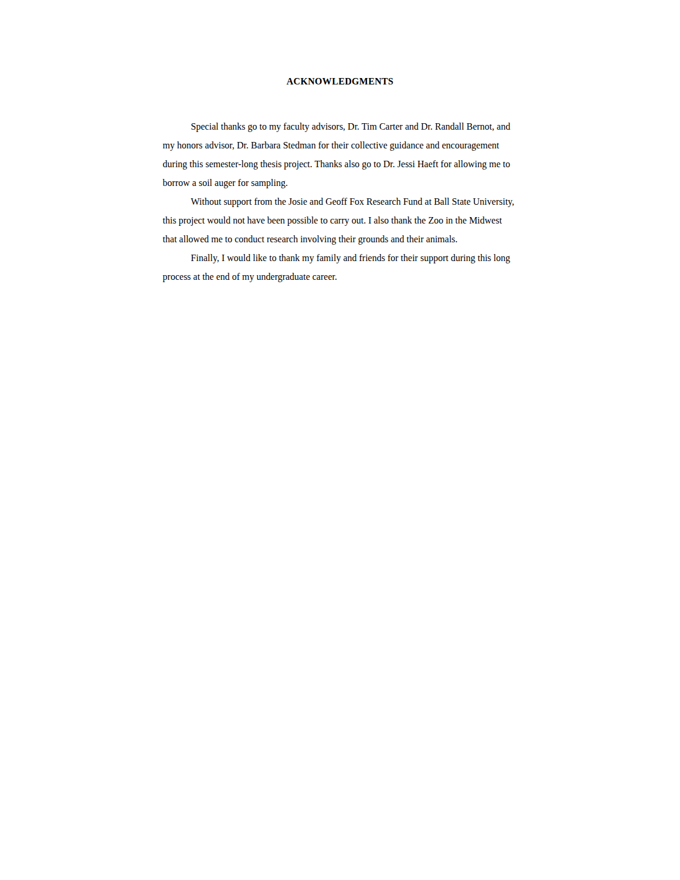Acknowledgments
Special thanks go to my faculty advisors, Dr. Tim Carter and Dr. Randall Bernot, and my honors advisor, Dr. Barbara Stedman for their collective guidance and encouragement during this semester-long thesis project. Thanks also go to Dr. Jessi Haeft for allowing me to borrow a soil auger for sampling.
Without support from the Josie and Geoff Fox Research Fund at Ball State University, this project would not have been possible to carry out. I also thank the Zoo in the Midwest that allowed me to conduct research involving their grounds and their animals.
Finally, I would like to thank my family and friends for their support during this long process at the end of my undergraduate career.